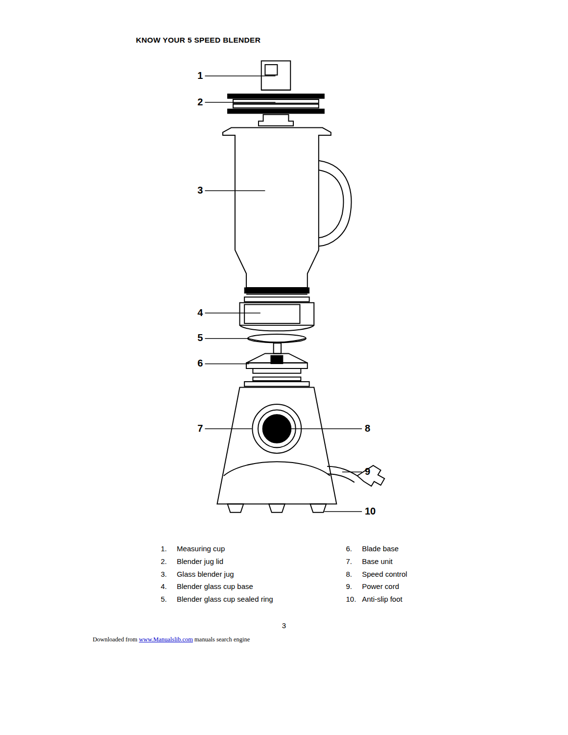KNOW YOUR 5 SPEED BLENDER
1 2 3 4 5 6 7 8 9 10
1. Measuring cup
2. Blender jug lid
3. Glass blender jug
4. Blender glass cup base
5. Blender glass cup sealed ring
6. Blade base
7. Base unit
8. Speed control
9. Power cord
10. Anti-slip foot
3
Downloaded from www.Manualslib.com manuals search engine